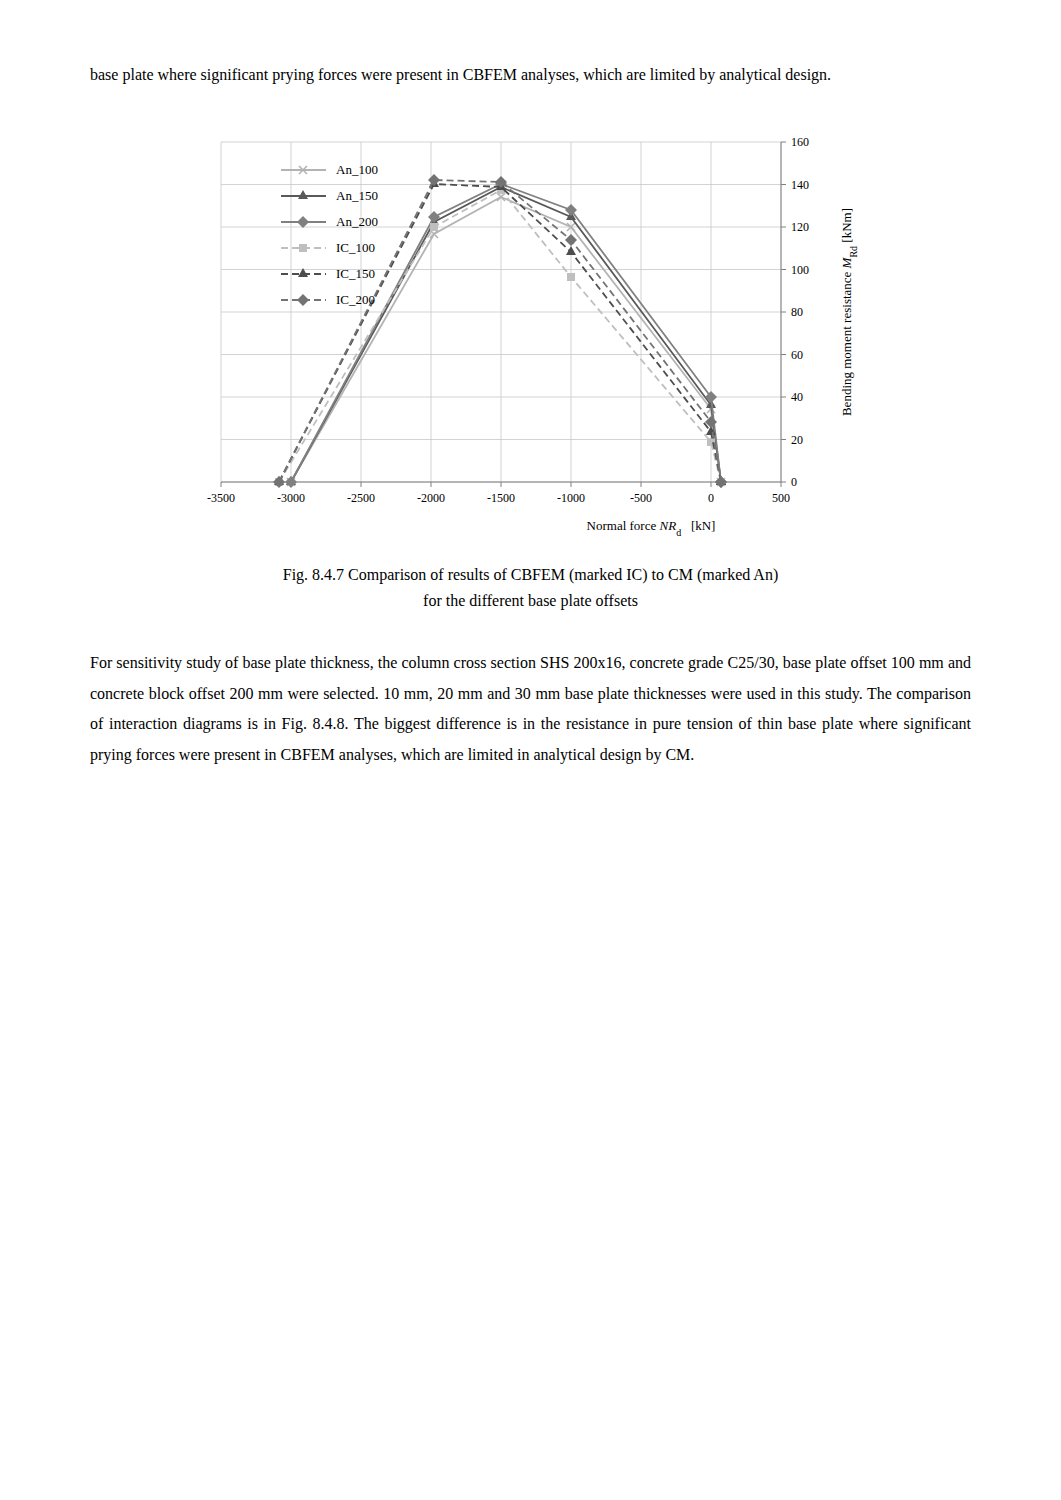base plate where significant prying forces were present in CBFEM analyses, which are limited by analytical design.
160 140 120 100 80 60 40 20 0 -3500 -3000 -2500 -2000 -1500 -1000 -500 0 500 An_100 An_150 An_200 IC_100 IC_150 IC_200 Bending moment resistance MRd [kNm] Normal force NRd [kN]
Fig. 8.4.7 Comparison of results of CBFEM (marked IC) to CM (marked An) for the different base plate offsets
For sensitivity study of base plate thickness, the column cross section SHS 200x16, concrete grade C25/30, base plate offset 100 mm and concrete block offset 200 mm were selected. 10 mm, 20 mm and 30 mm base plate thicknesses were used in this study. The comparison of interaction diagrams is in Fig. 8.4.8. The biggest difference is in the resistance in pure tension of thin base plate where significant prying forces were present in CBFEM analyses, which are limited in analytical design by CM.